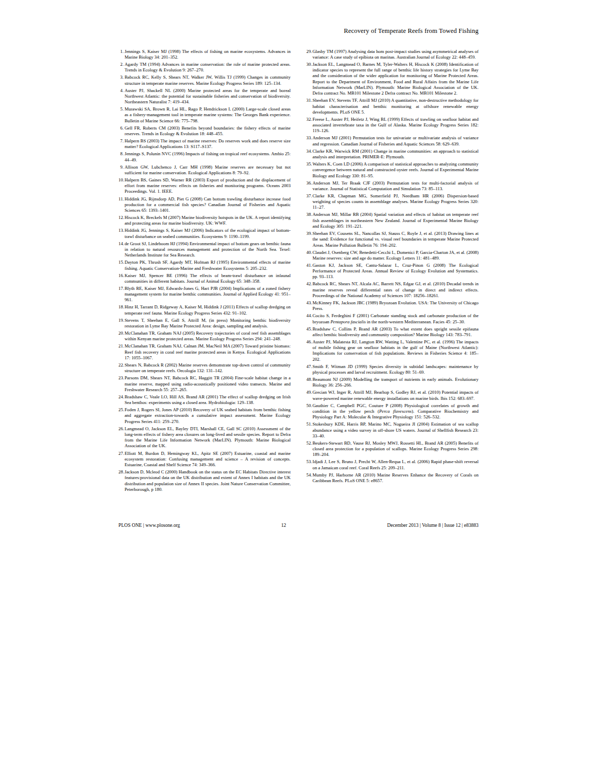Recovery of Temperate Reefs from Towed Fishing
Jennings S, Kaiser MJ (1998) The effects of fishing on marine ecosystems. Advances in Marine Biology 34: 201–352.
Agardy TM (1994) Advances in marine conservation: the role of marine protected areas. Trends in Ecology & Evolution 9: 267–270.
Babcock RC, Kelly S, Shears NT, Walker JW, Willis TJ (1999) Changes in community structure in temperate marine reserves. Marine Ecology Progress Series 189: 125–134.
Auster PJ, Shackell NL (2000) Marine protected areas for the temperate and boreal Northwest Atlantic: the potential for sustainable fisheries and conservation of biodiversity. Northeastern Naturalist 7: 419–434.
Murawski SA, Brown R, Lai HL, Rago P, Hendrickson L (2000) Large-scale closed areas as a fishery-management tool in temperate marine systems: The Georges Bank experience. Bulletin of Marine Science 66: 775–798.
Gell FR, Roberts CM (2003) Benefits beyond boundaries: the fishery effects of marine reserves. Trends in Ecology & Evolution 18: 448–455.
Halpern BS (2003) The impact of marine reserves: Do reserves work and does reserve size matter? Ecological Applications 13: S117–S137.
Jennings S, Polunin NVC (1996) Impacts of fishing on tropical reef ecosystems. Ambio 25: 44–49.
Allison GW, Lubchenco J, Carr MH (1998) Marine reserves are necessary but not sufficient for marine conservation. Ecological Applications 8: 79–92.
Halpern BS, Gaines SD, Warner RR (2003) Export of production and the displacement of effort from marine reserves: effects on fisheries and monitoring programs. Oceans 2003 Proceedings. Vol. 1. IEEE.
Hiddink JG, Rijnsdorp AD, Piet G (2008) Can bottom trawling disturbance increase food production for a commercial fish species? Canadian Journal of Fisheries and Aquatic Sciences 65: 1393–1401.
Hiscock K, Breckels M (2007) Marine biodiversity hotspots in the UK. A report identifying and protecting areas for marine biodiversity. UK: WWF.
Hiddink JG, Jennings S, Kaiser MJ (2006) Indicators of the ecological impact of bottom-trawl disturbance on seabed communities. Ecosystems 9: 1190–1199.
de Groot SJ, Lindeboom HJ (1994) Environmental impact of bottom gears on benthic fauna in relation to natural resources management and protection of the North Sea. Texel: Netherlands Institute for Sea Research.
Dayton PK, Thrush SF, Agardy MT, Hofman RJ (1995) Environmental effects of marine fishing. Aquatic Conservation-Marine and Freshwater Ecosystems 5: 205–232.
Kaiser MJ, Spencer BE (1996) The effects of beam-trawl disturbance on infaunal communities in different habitats. Journal of Animal Ecology 65: 348–358.
Blyth RE, Kaiser MJ, Edwards-Jones G, Hart PJB (2004) Implications of a zoned fishery management system for marine benthic communities. Journal of Applied Ecology 41: 951–961.
Hinz H, Tarrant D, Ridgeway A, Kaiser M, Hiddink J (2011) Effects of scallop dredging on temperate reef fauna. Marine Ecology Progress Series 432: 91–102.
Stevens T, Sheehan E, Gall S, Attrill M, (in press) Monitoring benthic biodiversity restoration in Lyme Bay Marine Protected Area: design, sampling and analysis.
McClanahan TR, Graham NAJ (2005) Recovery trajectories of coral reef fish assemblages within Kenyan marine protected areas. Marine Ecology Progress Series 294: 241–248.
McClanahan TR, Graham NAJ, Calnan JM, MacNeil MA (2007) Toward pristine biomass: Reef fish recovery in coral reef marine protected areas in Kenya. Ecological Applications 17: 1055–1067.
Shears N, Babcock R (2002) Marine reserves demonstrate top-down control of community structure on temperate reefs. Oecologia 132: 131–142.
Parsons DM, Shears NT, Babcock RC, Haggitt TR (2004) Fine-scale habitat change in a marine reserve, mapped using radio-acoustically positioned video transects. Marine and Freshwater Research 55: 257–265.
Bradshaw C, Veale LO, Hill AS, Brand AR (2001) The effect of scallop dredging on Irish Sea benthos: experiments using a closed area. Hydrobiologia: 129–138.
Foden J, Rogers SI, Jones AP (2010) Recovery of UK seabed habitats from benthic fishing and aggregate extraction-towards a cumulative impact assessment. Marine Ecology Progress Series 411: 259–270.
Langmead O, Jackson EL, Bayley DTI, Marshall CE, Gall SC (2010) Assessment of the long-term effects of fishery area closures on long-lived and sessile species. Report to Defra from the Marine Life Information Network (MarLIN). Plymouth: Marine Biological Association of the UK.
Elliott M, Burdon D, Hemingway KL, Apitz SE (2007) Estuarine, coastal and marine ecosystem restoration: Confusing management and science – A revision of concepts. Estuarine, Coastal and Shelf Science 74: 349–366.
Jackson D, Mcleod C (2000) Handbook on the status on the EC Habitats Directive interest features:provisional data on the UK distribution and extent of Annex I habitats and the UK distribution and population size of Annex II species. Joint Nature Conservation Committee, Peterborough, p 180.
Glasby TM (1997) Analysing data hom post-impact studies using asymmetrical analyses of variance: A case study of epibiota on marinas. Australian Journal of Ecology 22: 448–459.
Jackson EL, Langmead O, Barnes M, Tyler-Walters H, Hiscock K (2008) Identification of indicator species to represent the full range of benthic life history strategies for Lyme Bay and the consideration of the wider application for monitoring of Marine Protected Areas. Report to the Department of Environment, Food and Rural Affairs from the Marine Life Information Network (MarLIN). Plymouth: Marine Biological Association of the UK. Defra contract No. MB101 Milestone 2 Defra contract No. MB101 Milestone 2.
Sheehan EV, Stevens TF, Attrill MJ (2010) A quantitative, non-destructive methodology for habitat characterisation and benthic monitoring at offshore renewable energy developments. PLoS ONE 5.
Freese L, Auster PJ, Heifetz J, Wing BL (1999) Effects of trawling on seafloor habitat and associated invertebrate taxa in the Gulf of Alaska. Marine Ecology Progress Series 182: 119–126.
Anderson MJ (2001) Permutation tests for univariate or multivariate analysis of variance and regression. Canadian Journal of Fisheries and Aquatic Sciences 58: 629–639.
Clarke KR, Warwick RM (2001) Change in marine communities: an approach to statistical analysis and interpretation. PRIMER-E: Plymouth.
Walters K, Coen LD (2006) A comparison of statistical approaches to analyzing community convergence between natural and constructed oyster reefs. Journal of Experimental Marine Biology and Ecology 330: 81–95.
Anderson MJ, Ter Braak CJF (2003) Permutation tests for multi-factorial analysis of variance. Journal of Statistical Computation and Simulation 73: 85–113.
Clarke KR, Chapman MG, Somerfield PJ, Needham HR (2006) Dispersion-based weighting of species counts in assemblage analyses. Marine Ecology Progress Series 320: 11–27.
Anderson MJ, Millar RB (2004) Spatial variation and effects of habitat on temperate reef fish assemblages in northeastern New Zealand. Journal of Experimental Marine Biology and Ecology 305: 191–221.
Sheehan EV, Cousens SL, Nancollas SJ, Stauss C, Royle J, et al. (2013) Drawing lines at the sand: Evidence for functional vs. visual reef boundaries in temperate Marine Protected Areas. Marine Pollution Bulletin 76: 194–202.
Claudet J, Osenberg CW, Benedetti-Cecchi L, Domenici P, Garcia-Charton JA, et al. (2008) Marine reserves: size and age do matter. Ecology Letters 11: 481–489.
Gaston KJ, Jackson SE, Cantu-Salazar L, Cruz-Pinon G (2008) The Ecological Performance of Protected Areas. Annual Review of Ecology Evolution and Systematics. pp. 93–113.
Babcock RC, Shears NT, Alcala AC, Barrett NS, Edgar GJ, et al. (2010) Decadal trends in marine reserves reveal differential rates of change in direct and indirect effects. Proceedings of the National Academy of Sciences 107: 18256–18261.
McKinney FK, Jackson JBC (1989) Bryozoan Evolution. USA: The University of Chicago Press.
Cocito S, Ferdeghini F (2001) Carbonate standing stock and carbonate production of the bryozoan Pentapora fascialis in the north-western Mediterranean. Facies 45: 25–30.
Bradshaw C, Collins P, Brand AR (2003) To what extent does upright sessile epifauna affect benthic biodiversity and community composition? Marine Biology 143: 783–791.
Auster PJ, Malatesta RJ, Langton RW, Watting L, Valentine PC, et al. (1996) The impacts of mobile fishing gear on seafloor habitats in the gulf of Maine (Northwest Atlantic): Implications for conservation of fish populations. Reviews in Fisheries Science 4: 185–202.
Smith F, Witman JD (1999) Species diversity in subtidal landscapes: maintenance by physical processes and larval recruitment. Ecology 80: 51–69.
Beaumont NJ (2009) Modelling the transport of nutrients in early animals. Evolutionary Biology 36: 256–266.
Grecian WJ, Inger R, Attrill MJ, Bearhop S, Godley BJ, et al. (2010) Potential impacts of wave-powered marine renewable energy installations on marine birds. Ibis 152: 683–697.
Gauthier C, Campbell PGC, Couture P (2008) Physiological correlates of growth and condition in the yellow perch (Perca flavescens). Comparative Biochemistry and Physiology Part A: Molecular & Integrative Physiology 151: 526–532.
Stokesbury KDE, Harris BP, Marino MC, Nogueira JI (2004) Estimation of sea scallop abundance using a video survey in off-shore US waters. Journal of Shellfish Research 23: 33–40.
Beukers-Stewart BD, Vause BJ, Mosley MWJ, Rossetti HL, Brand AR (2005) Benefits of closed area protection for a population of scallops. Marine Ecology Progress Series 298: 189–204.
Idjadi J, Lee S, Bruno J, Precht W, Allen-Requa L, et al. (2006) Rapid phase-shift reversal on a Jamaican coral reef. Coral Reefs 25: 209–211.
Mumby PJ, Harborne AR (2010) Marine Reserves Enhance the Recovery of Corals on Caribbean Reefs. PLoS ONE 5: e8657.
PLOS ONE | www.plosone.org
12
December 2013 | Volume 8 | Issue 12 | e83883